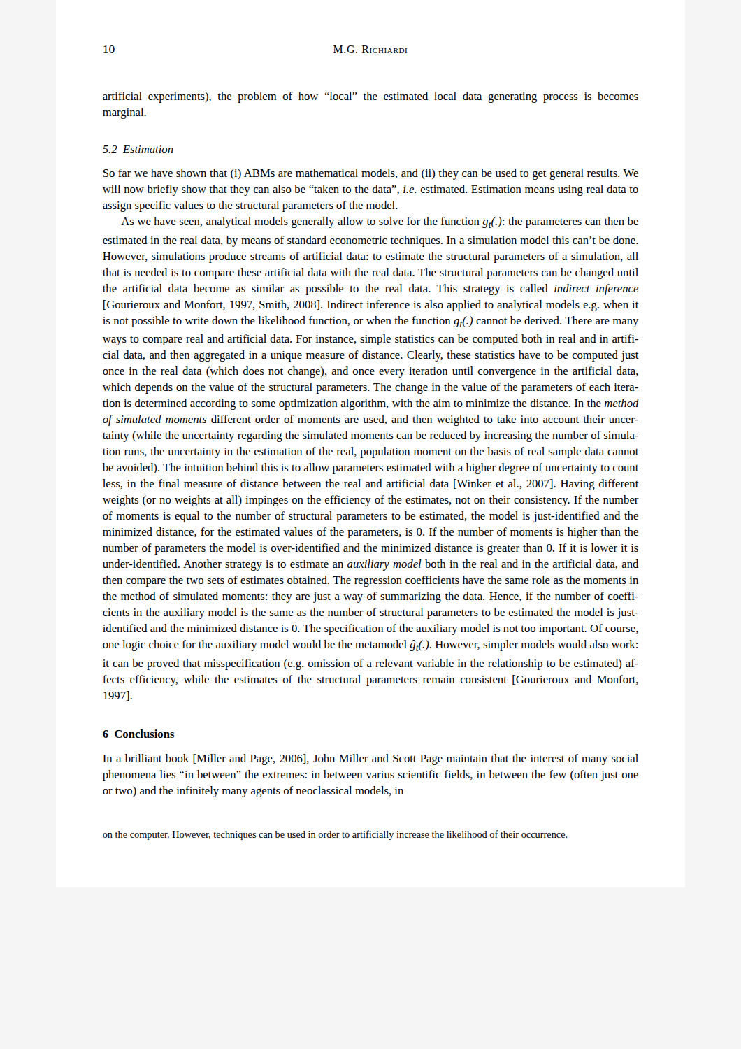10 M.G. Richiardi 10
artificial experiments), the problem of how “local” the estimated local data generating process is becomes marginal.
5.2 Estimation
So far we have shown that (i) ABMs are mathematical models, and (ii) they can be used to get general results. We will now briefly show that they can also be “taken to the data”, i.e. estimated. Estimation means using real data to assign specific values to the structural parameters of the model.
As we have seen, analytical models generally allow to solve for the function gt(.): the parameteres can then be estimated in the real data, by means of standard econometric techniques. In a simulation model this can’t be done. However, simulations produce streams of artificial data: to estimate the structural parameters of a simulation, all that is needed is to compare these artificial data with the real data. The structural parameters can be changed until the artificial data become as similar as possible to the real data. This strategy is called indirect inference [Gourieroux and Monfort, 1997, Smith, 2008]. Indirect inference is also applied to analytical models e.g. when it is not possible to write down the likelihood function, or when the function gt(.) cannot be derived. There are many ways to compare real and artificial data. For instance, simple statistics can be computed both in real and in artificial data, and then aggregated in a unique measure of distance. Clearly, these statistics have to be computed just once in the real data (which does not change), and once every iteration until convergence in the artificial data, which depends on the value of the structural parameters. The change in the value of the parameters of each iteration is determined according to some optimization algorithm, with the aim to minimize the distance. In the method of simulated moments different order of moments are used, and then weighted to take into account their uncertainty (while the uncertainty regarding the simulated moments can be reduced by increasing the number of simulation runs, the uncertainty in the estimation of the real, population moment on the basis of real sample data cannot be avoided). The intuition behind this is to allow parameters estimated with a higher degree of uncertainty to count less, in the final measure of distance between the real and artificial data [Winker et al., 2007]. Having different weights (or no weights at all) impinges on the efficiency of the estimates, not on their consistency. If the number of moments is equal to the number of structural parameters to be estimated, the model is just-identified and the minimized distance, for the estimated values of the parameters, is 0. If the number of moments is higher than the number of parameters the model is over-identified and the minimized distance is greater than 0. If it is lower it is under-identified. Another strategy is to estimate an auxiliary model both in the real and in the artificial data, and then compare the two sets of estimates obtained. The regression coefficients have the same role as the moments in the method of simulated moments: they are just a way of summarizing the data. Hence, if the number of coefficients in the auxiliary model is the same as the number of structural parameters to be estimated the model is just-identified and the minimized distance is 0. The specification of the auxiliary model is not too important. Of course, one logic choice for the auxiliary model would be the metamodel ĝt(.). However, simpler models would also work: it can be proved that misspecification (e.g. omission of a relevant variable in the relationship to be estimated) affects efficiency, while the estimates of the structural parameters remain consistent [Gourieroux and Monfort, 1997].
6 Conclusions
In a brilliant book [Miller and Page, 2006], John Miller and Scott Page maintain that the interest of many social phenomena lies “in between” the extremes: in between varius scientific fields, in between the few (often just one or two) and the infinitely many agents of neoclassical models, in
on the computer. However, techniques can be used in order to artificially increase the likelihood of their occurrence.